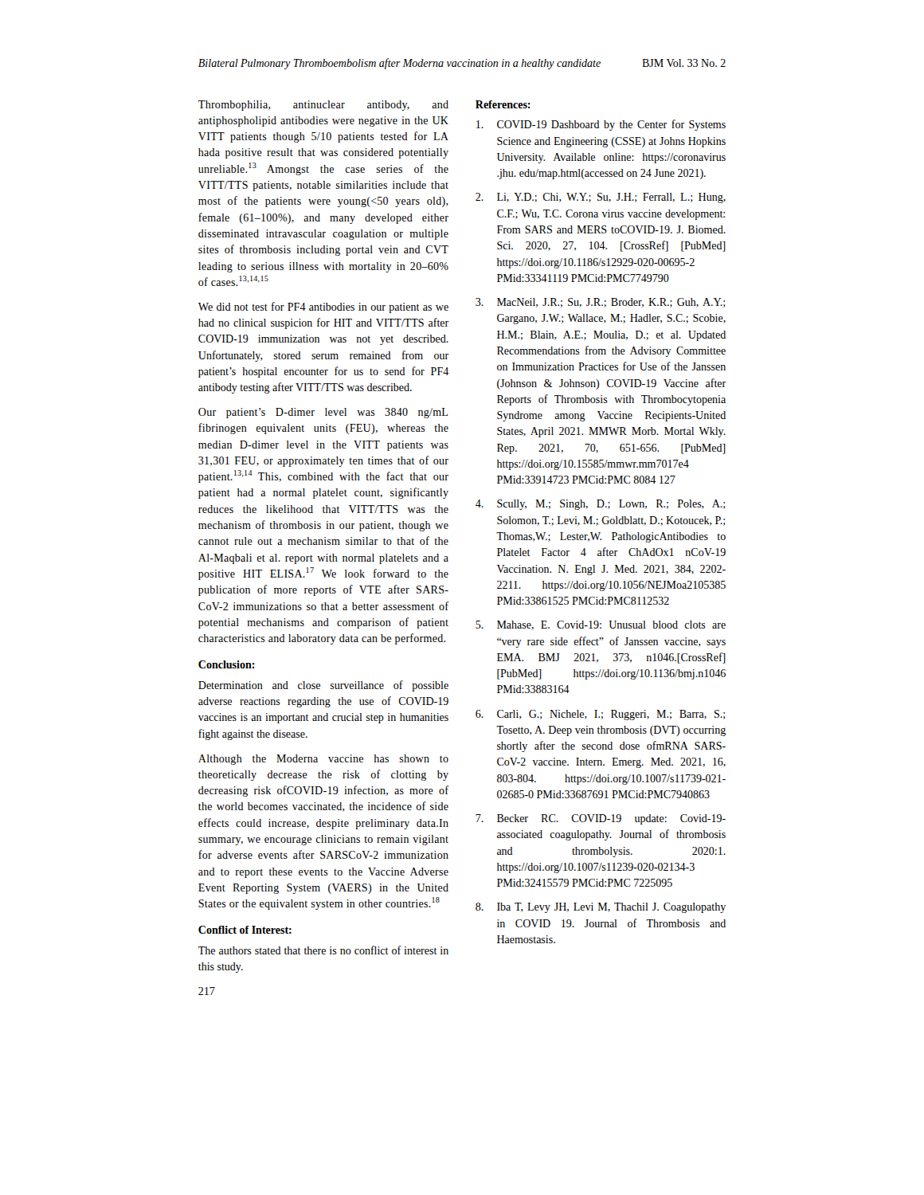Bilateral Pulmonary Thromboembolism after Moderna vaccination in a healthy candidate BJM Vol. 33 No. 2
Thrombophilia, antinuclear antibody, and antiphospholipid antibodies were negative in the UK VITT patients though 5/10 patients tested for LA hada positive result that was considered potentially unreliable.13 Amongst the case series of the VITT/TTS patients, notable similarities include that most of the patients were young(<50 years old), female (61–100%), and many developed either disseminated intravascular coagulation or multiple sites of thrombosis including portal vein and CVT leading to serious illness with mortality in 20–60% of cases.13,14,15
We did not test for PF4 antibodies in our patient as we had no clinical suspicion for HIT and VITT/TTS after COVID-19 immunization was not yet described. Unfortunately, stored serum remained from our patient’s hospital encounter for us to send for PF4 antibody testing after VITT/TTS was described.
Our patient’s D-dimer level was 3840 ng/mL fibrinogen equivalent units (FEU), whereas the median D-dimer level in the VITT patients was 31,301 FEU, or approximately ten times that of our patient.13,14 This, combined with the fact that our patient had a normal platelet count, significantly reduces the likelihood that VITT/TTS was the mechanism of thrombosis in our patient, though we cannot rule out a mechanism similar to that of the Al-Maqbali et al. report with normal platelets and a positive HIT ELISA.17 We look forward to the publication of more reports of VTE after SARS-CoV-2 immunizations so that a better assessment of potential mechanisms and comparison of patient characteristics and laboratory data can be performed.
Conclusion:
Determination and close surveillance of possible adverse reactions regarding the use of COVID-19 vaccines is an important and crucial step in humanities fight against the disease.
Although the Moderna vaccine has shown to theoretically decrease the risk of clotting by decreasing risk ofCOVID-19 infection, as more of the world becomes vaccinated, the incidence of side effects could increase, despite preliminary data.In summary, we encourage clinicians to remain vigilant for adverse events after SARSCoV-2 immunization and to report these events to the Vaccine Adverse Event Reporting System (VAERS) in the United States or the equivalent system in other countries.18
Conflict of Interest:
The authors stated that there is no conflict of interest in this study.
References:
COVID-19 Dashboard by the Center for Systems Science and Engineering (CSSE) at Johns Hopkins University. Available online: https://coronavirus .jhu. edu/map.html(accessed on 24 June 2021).
Li, Y.D.; Chi, W.Y.; Su, J.H.; Ferrall, L.; Hung, C.F.; Wu, T.C. Corona virus vaccine development: From SARS and MERS toCOVID-19. J. Biomed. Sci. 2020, 27, 104. [CrossRef] [PubMed] https://doi.org/10.1186/s12929-020-00695-2 PMid:33341119 PMCid:PMC7749790
MacNeil, J.R.; Su, J.R.; Broder, K.R.; Guh, A.Y.; Gargano, J.W.; Wallace, M.; Hadler, S.C.; Scobie, H.M.; Blain, A.E.; Moulia, D.; et al. Updated Recommendations from the Advisory Committee on Immunization Practices for Use of the Janssen (Johnson & Johnson) COVID-19 Vaccine after Reports of Thrombosis with Thrombocytopenia Syndrome among Vaccine Recipients-United States, April 2021. MMWR Morb. Mortal Wkly. Rep. 2021, 70, 651-656. [PubMed] https://doi.org/10.15585/mmwr.mm7017e4 PMid:33914723 PMCid:PMC 8084 127
Scully, M.; Singh, D.; Lown, R.; Poles, A.; Solomon, T.; Levi, M.; Goldblatt, D.; Kotoucek, P.; Thomas,W.; Lester,W. PathologicAntibodies to Platelet Factor 4 after ChAdOx1 nCoV-19 Vaccination. N. Engl J. Med. 2021, 384, 2202-2211. https://doi.org/10.1056/NEJMoa2105385 PMid:33861525 PMCid:PMC8112532
Mahase, E. Covid-19: Unusual blood clots are “very rare side effect” of Janssen vaccine, says EMA. BMJ 2021, 373, n1046.[CrossRef] [PubMed] https://doi.org/10.1136/bmj.n1046 PMid:33883164
Carli, G.; Nichele, I.; Ruggeri, M.; Barra, S.; Tosetto, A. Deep vein thrombosis (DVT) occurring shortly after the second dose ofmRNA SARS-CoV-2 vaccine. Intern. Emerg. Med. 2021, 16, 803-804. https://doi.org/10.1007/s11739-021-02685-0 PMid:33687691 PMCid:PMC7940863
Becker RC. COVID-19 update: Covid-19-associated coagulopathy. Journal of thrombosis and thrombolysis. 2020:1. https://doi.org/10.1007/s11239-020-02134-3 PMid:32415579 PMCid:PMC 7225095
Iba T, Levy JH, Levi M, Thachil J. Coagulopathy in COVID 19. Journal of Thrombosis and Haemostasis.
217